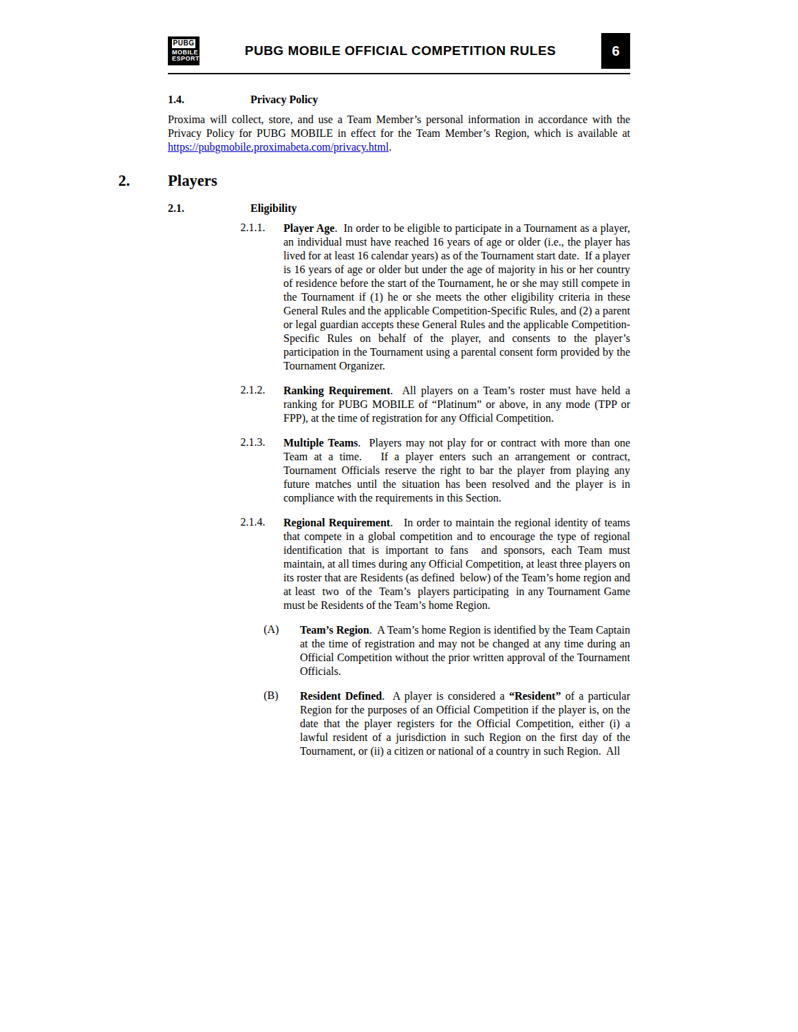PUBG MOBILE
ESPORTS
PUBG MOBILE OFFICIAL COMPETITION RULES
6
1.4. Privacy Policy
Proxima will collect, store, and use a Team Member’s personal information in accordance with the Privacy Policy for PUBG MOBILE in effect for the Team Member’s Region, which is available at https://pubgmobile.proximabeta.com/privacy.html.
2. Players
2.1. Eligibility
2.1.1.
Player Age. In order to be eligible to participate in a Tournament as a player, an individual must have reached 16 years of age or older (i.e., the player has lived for at least 16 calendar years) as of the Tournament start date. If a player is 16 years of age or older but under the age of majority in his or her country of residence before the start of the Tournament, he or she may still compete in the Tournament if (1) he or she meets the other eligibility criteria in these General Rules and the applicable Competition-Specific Rules, and (2) a parent or legal guardian accepts these General Rules and the applicable Competition-Specific Rules on behalf of the player, and consents to the player’s participation in the Tournament using a parental consent form provided by the Tournament Organizer.
2.1.2.
Ranking Requirement. All players on a Team’s roster must have held a ranking for PUBG MOBILE of “Platinum” or above, in any mode (TPP or FPP), at the time of registration for any Official Competition.
2.1.3.
Multiple Teams. Players may not play for or contract with more than one Team at a time. If a player enters such an arrangement or contract, Tournament Officials reserve the right to bar the player from playing any future matches until the situation has been resolved and the player is in compliance with the requirements in this Section.
2.1.4.
Regional Requirement. In order to maintain the regional identity of teams that compete in a global competition and to encourage the type of regional identification that is important to fans and sponsors, each Team must maintain, at all times during any Official Competition, at least three players on its roster that are Residents (as defined below) of the Team’s home region and at least two of the Team’s players participating in any Tournament Game must be Residents of the Team’s home Region.
(A)
Team’s Region. A Team’s home Region is identified by the Team Captain at the time of registration and may not be changed at any time during an Official Competition without the prior written approval of the Tournament Officials.
(B)
Resident Defined. A player is considered a “Resident” of a particular Region for the purposes of an Official Competition if the player is, on the date that the player registers for the Official Competition, either (i) a lawful resident of a jurisdiction in such Region on the first day of the Tournament, or (ii) a citizen or national of a country in such Region. All